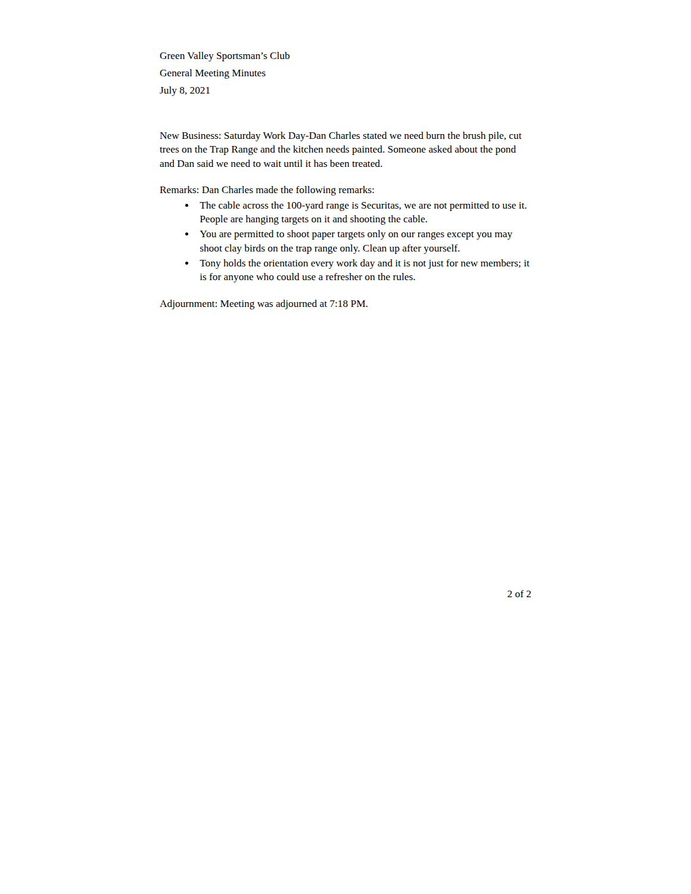Green Valley Sportsman’s Club
General Meeting Minutes
July 8, 2021
New Business: Saturday Work Day-Dan Charles stated we need burn the brush pile, cut trees on the Trap Range and the kitchen needs painted. Someone asked about the pond and Dan said we need to wait until it has been treated.
Remarks: Dan Charles made the following remarks:
The cable across the 100-yard range is Securitas, we are not permitted to use it. People are hanging targets on it and shooting the cable.
You are permitted to shoot paper targets only on our ranges except you may shoot clay birds on the trap range only. Clean up after yourself.
Tony holds the orientation every work day and it is not just for new members; it is for anyone who could use a refresher on the rules.
Adjournment: Meeting was adjourned at 7:18 PM.
2 of 2